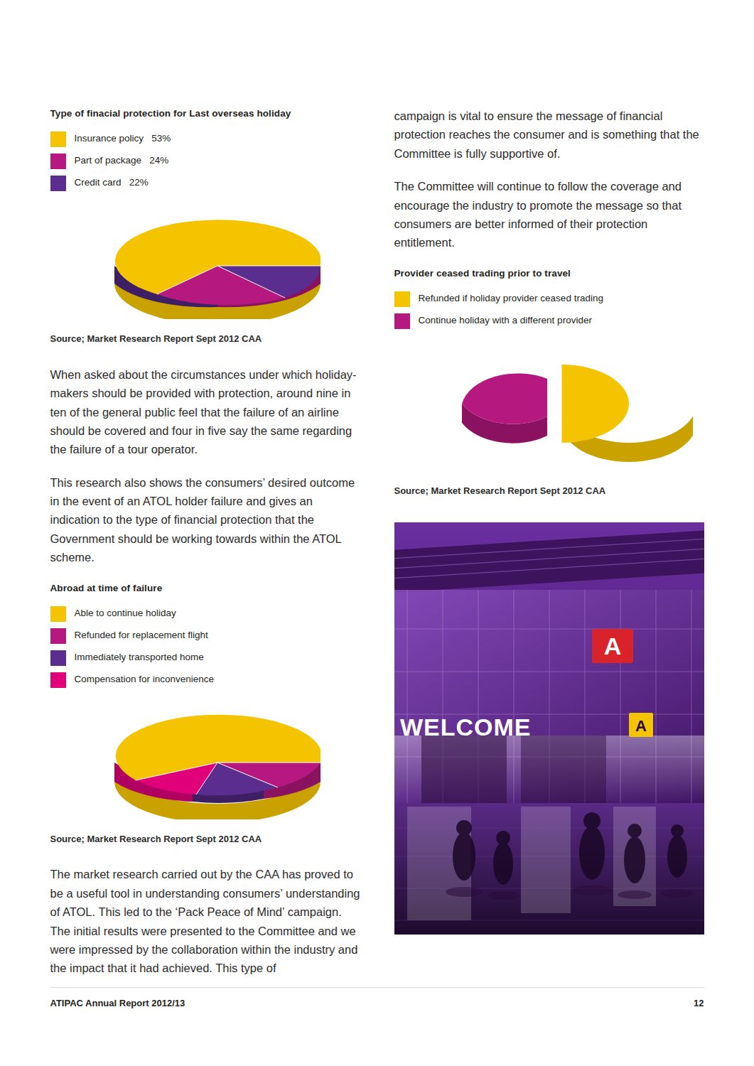Type of finacial protection for Last overseas holiday
Insurance policy 53%
Part of package 24%
Credit card 22%
Source; Market Research Report Sept 2012 CAA
When asked about the circumstances under which holiday-makers should be provided with protection, around nine in ten of the general public feel that the failure of an airline should be covered and four in five say the same regarding the failure of a tour operator.
This research also shows the consumers’ desired outcome in the event of an ATOL holder failure and gives an indication to the type of financial protection that the Government should be working towards within the ATOL scheme.
Abroad at time of failure
Able to continue holiday
Refunded for replacement flight
Immediately transported home
Compensation for inconvenience
Source; Market Research Report Sept 2012 CAA
The market research carried out by the CAA has proved to be a useful tool in understanding consumers’ understanding of ATOL. This led to the ‘Pack Peace of Mind’ campaign. The initial results were presented to the Committee and we were impressed by the collaboration within the industry and the impact that it had achieved. This type of
campaign is vital to ensure the message of financial protection reaches the consumer and is something that the Committee is fully supportive of.
The Committee will continue to follow the coverage and encourage the industry to promote the message so that consumers are better informed of their protection entitlement.
Provider ceased trading prior to travel
Refunded if holiday provider ceased trading
Continue holiday with a different provider
Source; Market Research Report Sept 2012 CAA
A WELCOME A
ATIPAC Annual Report 2012/13 12